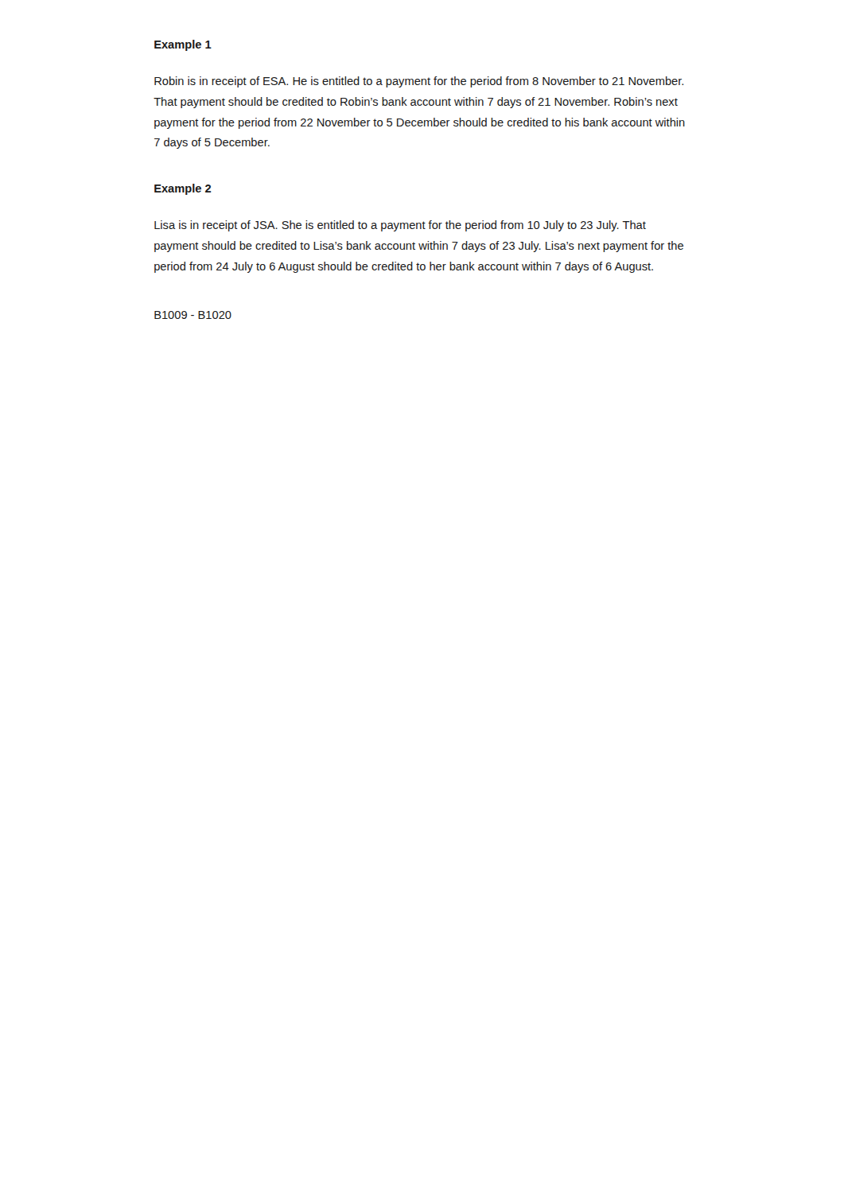Example 1
Robin is in receipt of ESA. He is entitled to a payment for the period from 8 November to 21 November. That payment should be credited to Robin’s bank account within 7 days of 21 November. Robin’s next payment for the period from 22 November to 5 December should be credited to his bank account within 7 days of 5 December.
Example 2
Lisa is in receipt of JSA. She is entitled to a payment for the period from 10 July to 23 July. That payment should be credited to Lisa’s bank account within 7 days of 23 July. Lisa’s next payment for the period from 24 July to 6 August should be credited to her bank account within 7 days of 6 August.
B1009 - B1020